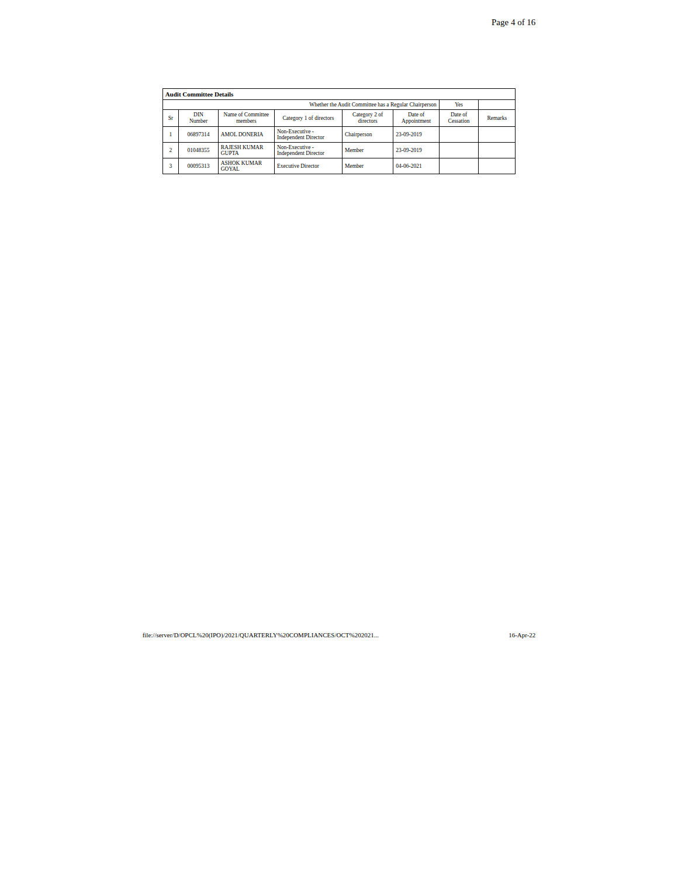Page 4 of 16
| Audit Committee Details |
| Whether the Audit Committee has a Regular Chairperson | Yes | |
| Sr | DIN Number | Name of Committee members | Category 1 of directors | Category 2 of directors | Date of Appointment | Date of Cessation | Remarks |
| 1 | 06897314 | AMOL DONERIA | Non-Executive - Independent Director | Chairperson | 23-09-2019 | | |
| 2 | 01048355 | RAJESH KUMAR GUPTA | Non-Executive - Independent Director | Member | 23-09-2019 | | |
| 3 | 00095313 | ASHOK KUMAR GOYAL | Executive Director | Member | 04-06-2021 | | |
file://server/D/OPCL%20(IPO)/2021/QUARTERLY%20COMPLIANCES/OCT%202021...
16-Apr-22